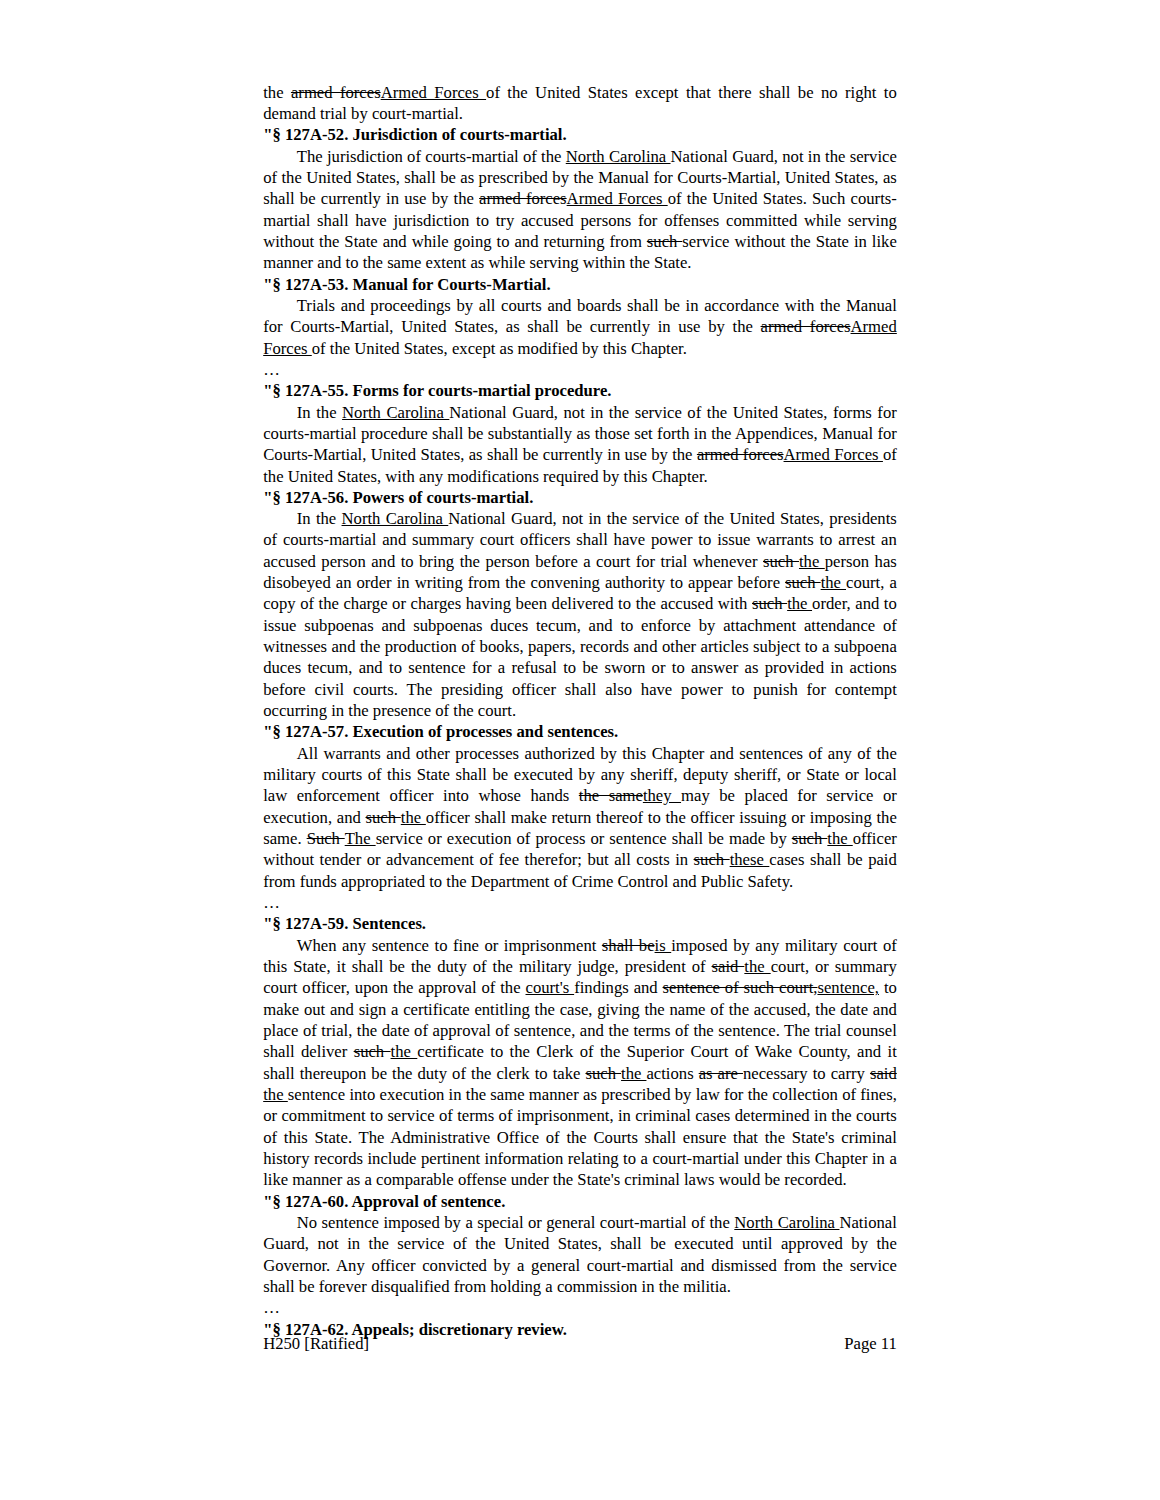the armed forcesArmed Forces of the United States except that there shall be no right to demand trial by court-martial.
"§ 127A-52. Jurisdiction of courts-martial.
The jurisdiction of courts-martial of the North Carolina National Guard, not in the service of the United States, shall be as prescribed by the Manual for Courts-Martial, United States, as shall be currently in use by the armed forcesArmed Forces of the United States. Such courts-martial shall have jurisdiction to try accused persons for offenses committed while serving without the State and while going to and returning from such service without the State in like manner and to the same extent as while serving within the State.
"§ 127A-53. Manual for Courts-Martial.
Trials and proceedings by all courts and boards shall be in accordance with the Manual for Courts-Martial, United States, as shall be currently in use by the armed forcesArmed Forces of the United States, except as modified by this Chapter.
…
"§ 127A-55. Forms for courts-martial procedure.
In the North Carolina National Guard, not in the service of the United States, forms for courts-martial procedure shall be substantially as those set forth in the Appendices, Manual for Courts-Martial, United States, as shall be currently in use by the armed forcesArmed Forces of the United States, with any modifications required by this Chapter.
"§ 127A-56. Powers of courts-martial.
In the North Carolina National Guard, not in the service of the United States, presidents of courts-martial and summary court officers shall have power to issue warrants to arrest an accused person and to bring the person before a court for trial whenever such the person has disobeyed an order in writing from the convening authority to appear before such the court, a copy of the charge or charges having been delivered to the accused with such the order, and to issue subpoenas and subpoenas duces tecum, and to enforce by attachment attendance of witnesses and the production of books, papers, records and other articles subject to a subpoena duces tecum, and to sentence for a refusal to be sworn or to answer as provided in actions before civil courts. The presiding officer shall also have power to punish for contempt occurring in the presence of the court.
"§ 127A-57. Execution of processes and sentences.
All warrants and other processes authorized by this Chapter and sentences of any of the military courts of this State shall be executed by any sheriff, deputy sheriff, or State or local law enforcement officer into whose hands the samethey may be placed for service or execution, and such the officer shall make return thereof to the officer issuing or imposing the same. Such The service or execution of process or sentence shall be made by such the officer without tender or advancement of fee therefor; but all costs in such these cases shall be paid from funds appropriated to the Department of Crime Control and Public Safety.
…
"§ 127A-59. Sentences.
When any sentence to fine or imprisonment shall beis imposed by any military court of this State, it shall be the duty of the military judge, president of said the court, or summary court officer, upon the approval of the court's findings and sentence of such court,sentence, to make out and sign a certificate entitling the case, giving the name of the accused, the date and place of trial, the date of approval of sentence, and the terms of the sentence. The trial counsel shall deliver such the certificate to the Clerk of the Superior Court of Wake County, and it shall thereupon be the duty of the clerk to take such the actions as are necessary to carry said the sentence into execution in the same manner as prescribed by law for the collection of fines, or commitment to service of terms of imprisonment, in criminal cases determined in the courts of this State. The Administrative Office of the Courts shall ensure that the State's criminal history records include pertinent information relating to a court-martial under this Chapter in a like manner as a comparable offense under the State's criminal laws would be recorded.
"§ 127A-60. Approval of sentence.
No sentence imposed by a special or general court-martial of the North Carolina National Guard, not in the service of the United States, shall be executed until approved by the Governor. Any officer convicted by a general court-martial and dismissed from the service shall be forever disqualified from holding a commission in the militia.
…
"§ 127A-62. Appeals; discretionary review.
H250 [Ratified]
Page 11